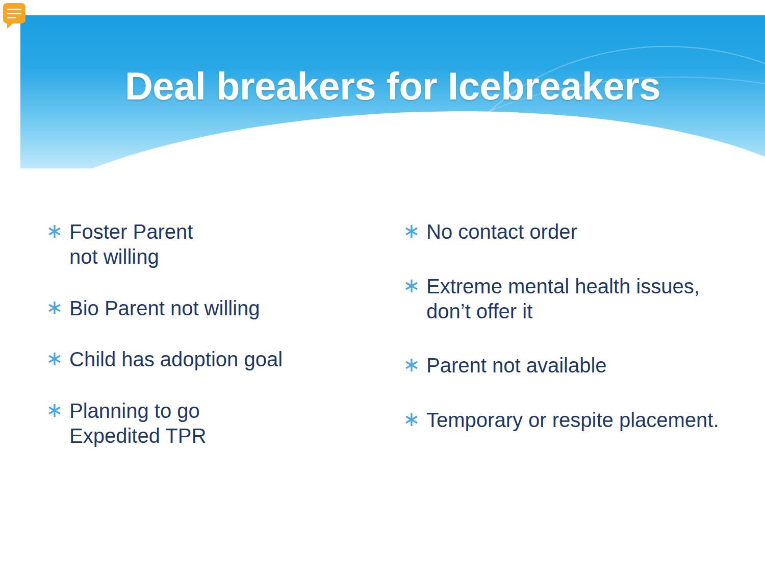Deal breakers for Icebreakers
Foster Parent
not willing
Bio Parent not willing
Child has adoption goal
Planning to go
Expedited TPR
No contact order
Extreme mental health issues, don’t offer it
Parent not available
Temporary or respite placement.